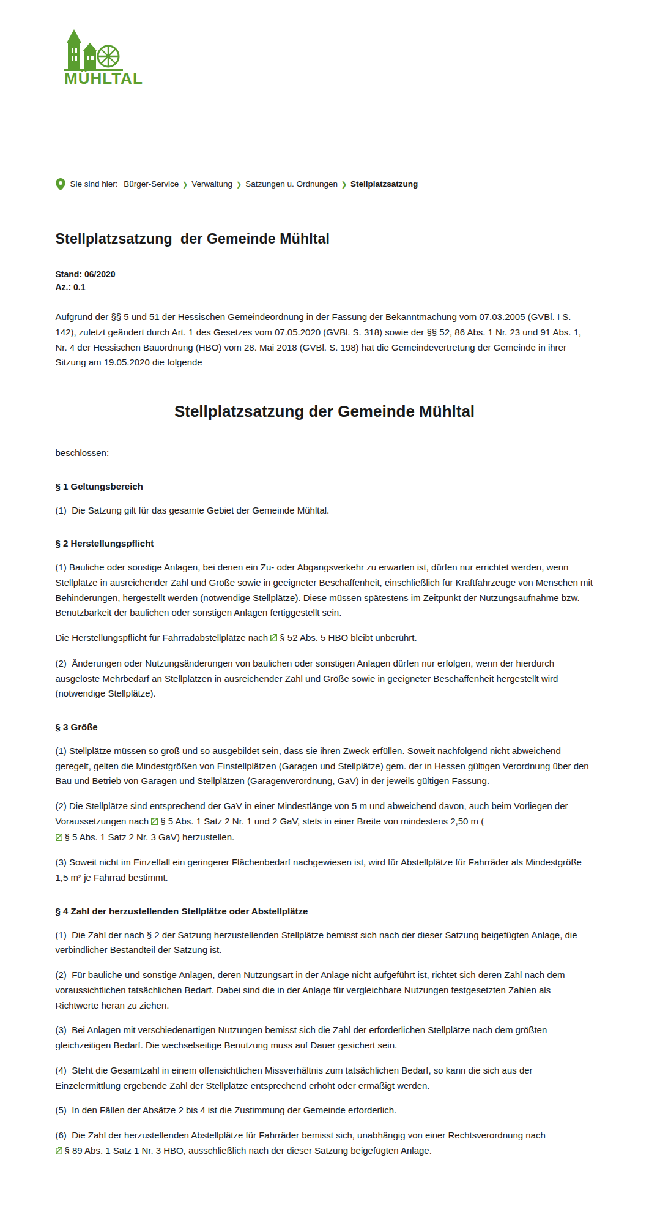MÜHLTAL
Sie sind hier: Bürger-Service
❯Verwaltung
❯Satzungen u. Ordnungen
❯Stellplatzsatzung
Stellplatzsatzung der Gemeinde Mühltal
Stand: 06/2020
Az.: 0.1
Aufgrund der §§ 5 und 51 der Hessischen Gemeindeordnung in der Fassung der Bekanntmachung vom 07.03.2005 (GVBl. I S. 142), zuletzt geändert durch Art. 1 des Gesetzes vom 07.05.2020 (GVBl. S. 318) sowie der §§ 52, 86 Abs. 1 Nr. 23 und 91 Abs. 1, Nr. 4 der Hessischen Bauordnung (HBO) vom 28. Mai 2018 (GVBl. S. 198) hat die Gemeindevertretung der Gemeinde in ihrer Sitzung am 19.05.2020 die folgende
Stellplatzsatzung der Gemeinde Mühltal
beschlossen:
§ 1 Geltungsbereich
(1) Die Satzung gilt für das gesamte Gebiet der Gemeinde Mühltal.
§ 2 Herstellungspflicht
(1) Bauliche oder sonstige Anlagen, bei denen ein Zu- oder Abgangsverkehr zu erwarten ist, dürfen nur errichtet werden, wenn Stellplätze in ausreichender Zahl und Größe sowie in geeigneter Beschaffenheit, einschließlich für Kraftfahrzeuge von Menschen mit Behinderungen, hergestellt werden (notwendige Stellplätze). Diese müssen spätestens im Zeitpunkt der Nutzungsaufnahme bzw. Benutzbarkeit der baulichen oder sonstigen Anlagen fertiggestellt sein.
Die Herstellungspflicht für Fahrradabstellplätze nach § 52 Abs. 5 HBO bleibt unberührt.
(2) Änderungen oder Nutzungsänderungen von baulichen oder sonstigen Anlagen dürfen nur erfolgen, wenn der hierdurch ausgelöste Mehrbedarf an Stellplätzen in ausreichender Zahl und Größe sowie in geeigneter Beschaffenheit hergestellt wird (notwendige Stellplätze).
§ 3 Größe
(1) Stellplätze müssen so groß und so ausgebildet sein, dass sie ihren Zweck erfüllen. Soweit nachfolgend nicht abweichend geregelt, gelten die Mindestgrößen von Einstellplätzen (Garagen und Stellplätze) gem. der in Hessen gültigen Verordnung über den Bau und Betrieb von Garagen und Stellplätzen (Garagenverordnung, GaV) in der jeweils gültigen Fassung.
(2) Die Stellplätze sind entsprechend der GaV in einer Mindestlänge von 5 m und abweichend davon, auch beim Vorliegen der Voraussetzungen nach § 5 Abs. 1 Satz 2 Nr. 1 und 2 GaV, stets in einer Breite von mindestens 2,50 m ( § 5 Abs. 1 Satz 2 Nr. 3 GaV) herzustellen.
(3) Soweit nicht im Einzelfall ein geringerer Flächenbedarf nachgewiesen ist, wird für Abstellplätze für Fahrräder als Mindestgröße 1,5 m² je Fahrrad bestimmt.
§ 4 Zahl der herzustellenden Stellplätze oder Abstellplätze
(1) Die Zahl der nach § 2 der Satzung herzustellenden Stellplätze bemisst sich nach der dieser Satzung beigefügten Anlage, die verbindlicher Bestandteil der Satzung ist.
(2) Für bauliche und sonstige Anlagen, deren Nutzungsart in der Anlage nicht aufgeführt ist, richtet sich deren Zahl nach dem voraussichtlichen tatsächlichen Bedarf. Dabei sind die in der Anlage für vergleichbare Nutzungen festgesetzten Zahlen als Richtwerte heran zu ziehen.
(3) Bei Anlagen mit verschiedenartigen Nutzungen bemisst sich die Zahl der erforderlichen Stellplätze nach dem größten gleichzeitigen Bedarf. Die wechselseitige Benutzung muss auf Dauer gesichert sein.
(4) Steht die Gesamtzahl in einem offensichtlichen Missverhältnis zum tatsächlichen Bedarf, so kann die sich aus der Einzelermittlung ergebende Zahl der Stellplätze entsprechend erhöht oder ermäßigt werden.
(5) In den Fällen der Absätze 2 bis 4 ist die Zustimmung der Gemeinde erforderlich.
(6) Die Zahl der herzustellenden Abstellplätze für Fahrräder bemisst sich, unabhängig von einer Rechtsverordnung nach § 89 Abs. 1 Satz 1 Nr. 3 HBO, ausschließlich nach der dieser Satzung beigefügten Anlage.